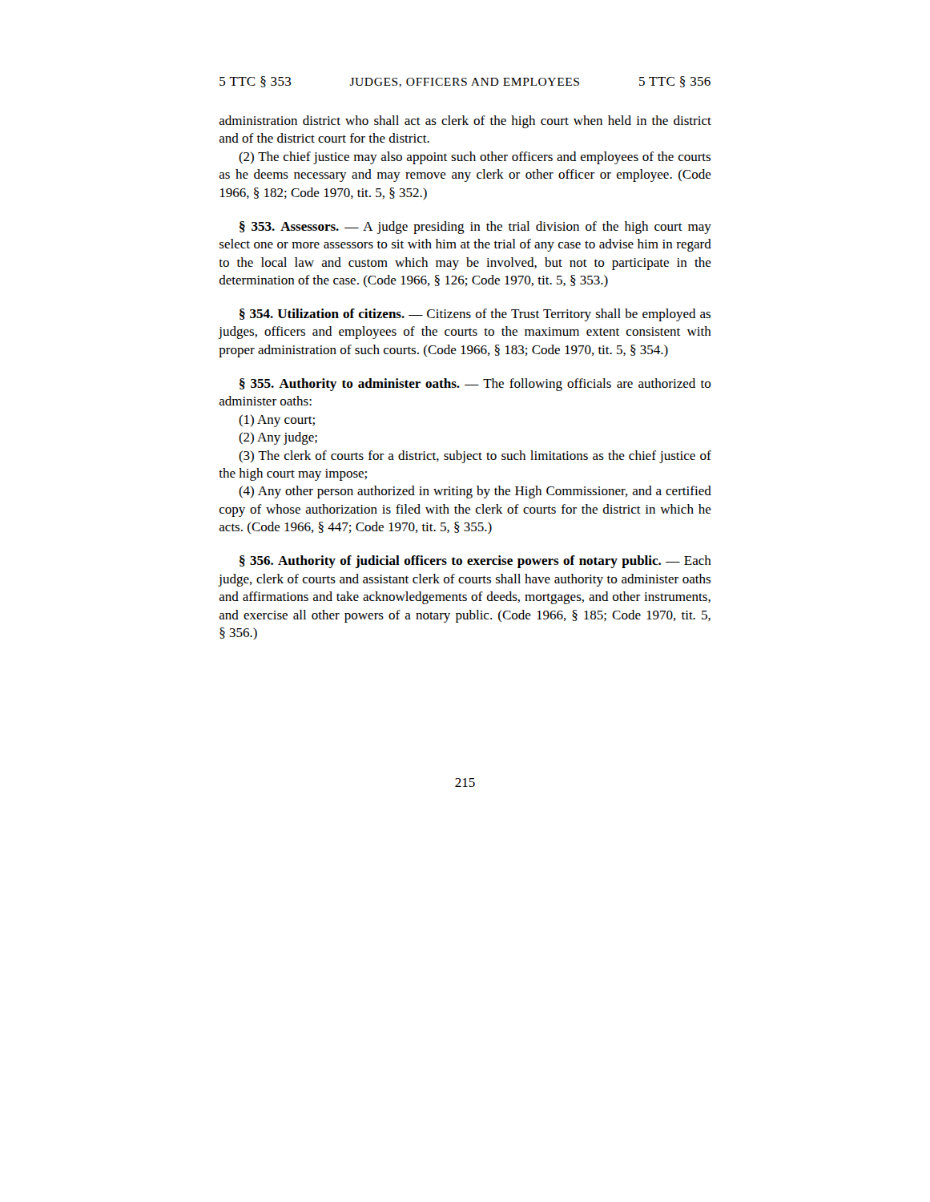5 TTC § 353 Judges, Officers and Employees 5 TTC § 356
administration district who shall act as clerk of the high court when held in the district and of the district court for the district.
(2) The chief justice may also appoint such other officers and employees of the courts as he deems necessary and may remove any clerk or other officer or employee. (Code 1966, § 182; Code 1970, tit. 5, § 352.)
§ 353. Assessors. — A judge presiding in the trial division of the high court may select one or more assessors to sit with him at the trial of any case to advise him in regard to the local law and custom which may be involved, but not to participate in the determination of the case. (Code 1966, § 126; Code 1970, tit. 5, § 353.)
§ 354. Utilization of citizens. — Citizens of the Trust Territory shall be employed as judges, officers and employees of the courts to the maximum extent consistent with proper administration of such courts. (Code 1966, § 183; Code 1970, tit. 5, § 354.)
§ 355. Authority to administer oaths. — The following officials are authorized to administer oaths:
(1) Any court;
(2) Any judge;
(3) The clerk of courts for a district, subject to such limitations as the chief justice of the high court may impose;
(4) Any other person authorized in writing by the High Commissioner, and a certified copy of whose authorization is filed with the clerk of courts for the district in which he acts. (Code 1966, § 447; Code 1970, tit. 5, § 355.)
§ 356. Authority of judicial officers to exercise powers of notary public. — Each judge, clerk of courts and assistant clerk of courts shall have authority to administer oaths and affirmations and take acknowledgements of deeds, mortgages, and other instruments, and exercise all other powers of a notary public. (Code 1966, § 185; Code 1970, tit. 5, § 356.)
215